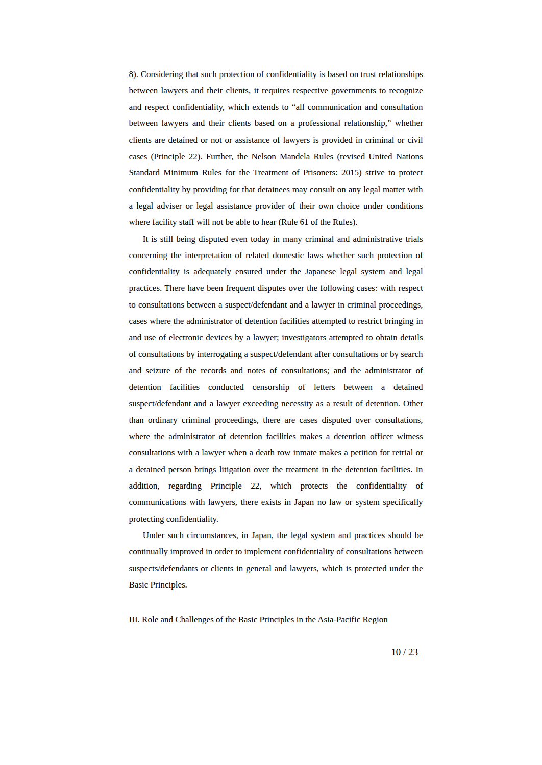8). Considering that such protection of confidentiality is based on trust relationships between lawyers and their clients, it requires respective governments to recognize and respect confidentiality, which extends to “all communication and consultation between lawyers and their clients based on a professional relationship,” whether clients are detained or not or assistance of lawyers is provided in criminal or civil cases (Principle 22). Further, the Nelson Mandela Rules (revised United Nations Standard Minimum Rules for the Treatment of Prisoners: 2015) strive to protect confidentiality by providing for that detainees may consult on any legal matter with a legal adviser or legal assistance provider of their own choice under conditions where facility staff will not be able to hear (Rule 61 of the Rules).
It is still being disputed even today in many criminal and administrative trials concerning the interpretation of related domestic laws whether such protection of confidentiality is adequately ensured under the Japanese legal system and legal practices. There have been frequent disputes over the following cases: with respect to consultations between a suspect/defendant and a lawyer in criminal proceedings, cases where the administrator of detention facilities attempted to restrict bringing in and use of electronic devices by a lawyer; investigators attempted to obtain details of consultations by interrogating a suspect/defendant after consultations or by search and seizure of the records and notes of consultations; and the administrator of detention facilities conducted censorship of letters between a detained suspect/defendant and a lawyer exceeding necessity as a result of detention. Other than ordinary criminal proceedings, there are cases disputed over consultations, where the administrator of detention facilities makes a detention officer witness consultations with a lawyer when a death row inmate makes a petition for retrial or a detained person brings litigation over the treatment in the detention facilities. In addition, regarding Principle 22, which protects the confidentiality of communications with lawyers, there exists in Japan no law or system specifically protecting confidentiality.
Under such circumstances, in Japan, the legal system and practices should be continually improved in order to implement confidentiality of consultations between suspects/defendants or clients in general and lawyers, which is protected under the Basic Principles.
III. Role and Challenges of the Basic Principles in the Asia-Pacific Region
10 / 23